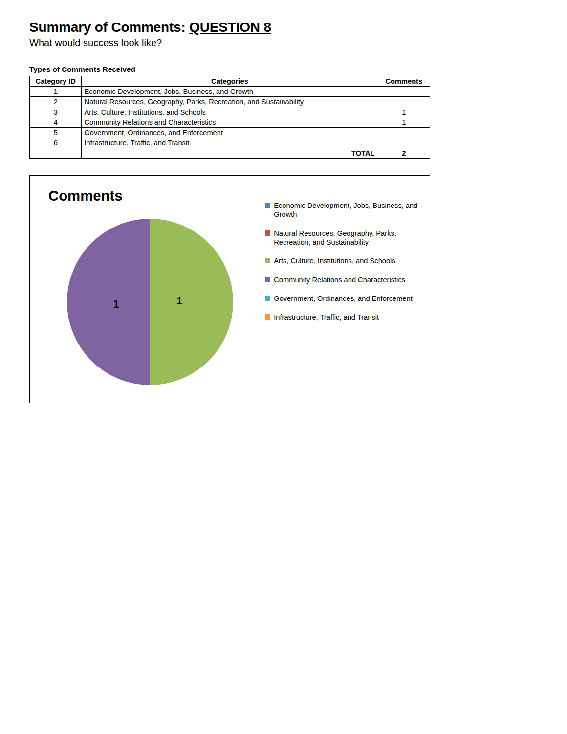Summary of Comments: QUESTION 8
What would success look like?
Types of Comments Received
| Category ID | Categories | Comments |
| --- | --- | --- |
| 1 | Economic Development, Jobs, Business, and Growth | |
| 2 | Natural Resources, Geography, Parks, Recreation, and Sustainability | |
| 3 | Arts, Culture, Institutions, and Schools | 1 |
| 4 | Community Relations and Characteristics | 1 |
| 5 | Government, Ordinances, and Enforcement | |
| 6 | Infrastructure, Traffic, and Transit | |
| | TOTAL | 2 |
Comments
1 1
Economic Development, Jobs, Business, and Growth
Natural Resources, Geography, Parks, Recreation, and Sustainability
Arts, Culture, Institutions, and Schools
Community Relations and Characteristics
Government, Ordinances, and Enforcement
Infrastructure, Traffic, and Transit